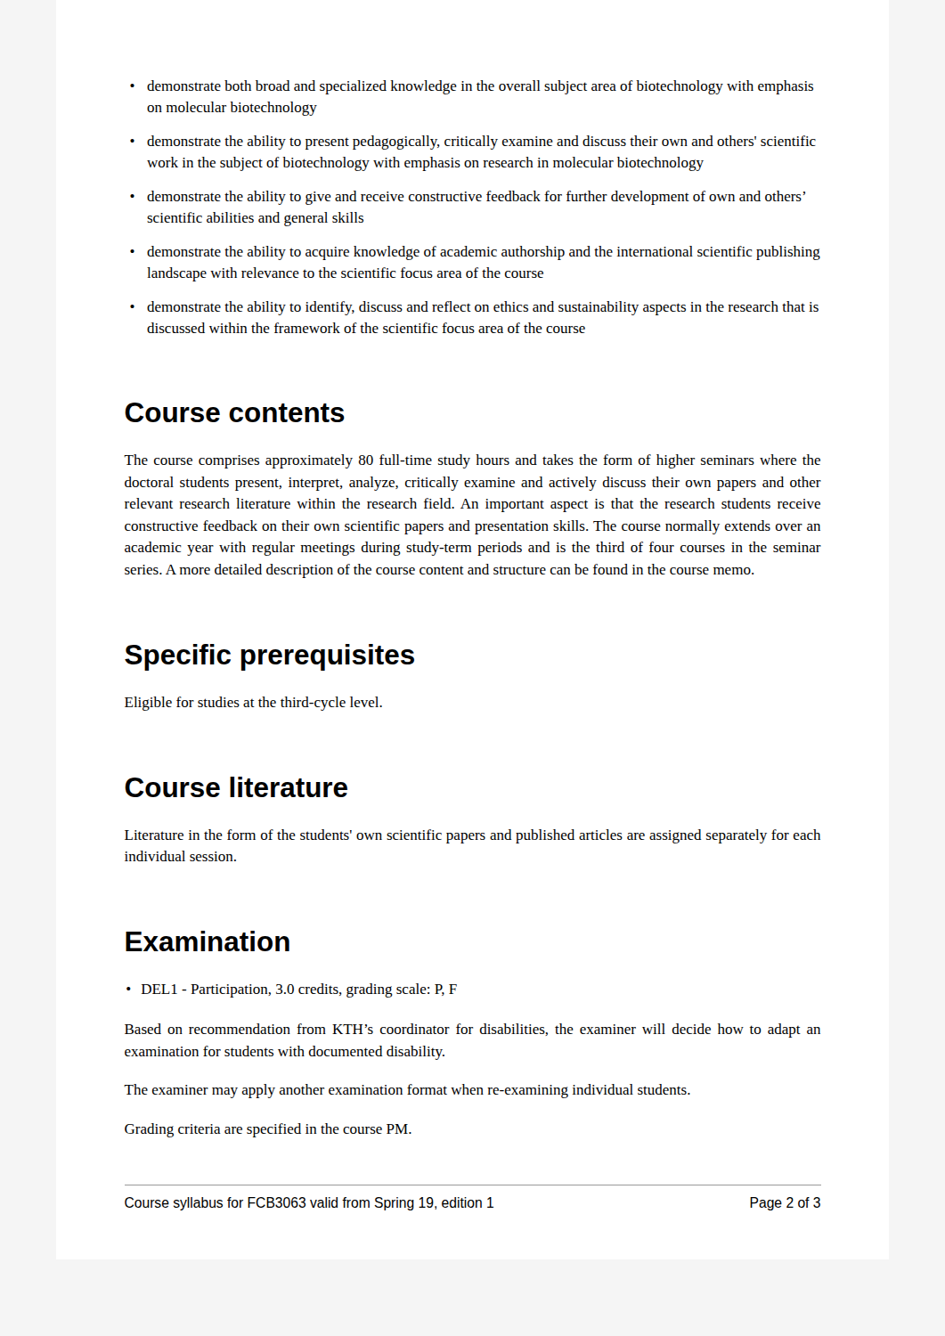demonstrate both broad and specialized knowledge in the overall subject area of biotechnology with emphasis on molecular biotechnology
demonstrate the ability to present pedagogically, critically examine and discuss their own and others' scientific work in the subject of biotechnology with emphasis on research in molecular biotechnology
demonstrate the ability to give and receive constructive feedback for further development of own and others’ scientific abilities and general skills
demonstrate the ability to acquire knowledge of academic authorship and the international scientific publishing landscape with relevance to the scientific focus area of the course
demonstrate the ability to identify, discuss and reflect on ethics and sustainability aspects in the research that is discussed within the framework of the scientific focus area of the course
Course contents
The course comprises approximately 80 full-time study hours and takes the form of higher seminars where the doctoral students present, interpret, analyze, critically examine and actively discuss their own papers and other relevant research literature within the research field. An important aspect is that the research students receive constructive feedback on their own scientific papers and presentation skills. The course normally extends over an academic year with regular meetings during study-term periods and is the third of four courses in the seminar series. A more detailed description of the course content and structure can be found in the course memo.
Specific prerequisites
Eligible for studies at the third-cycle level.
Course literature
Literature in the form of the students' own scientific papers and published articles are assigned separately for each individual session.
Examination
DEL1 - Participation, 3.0 credits, grading scale: P, F
Based on recommendation from KTH’s coordinator for disabilities, the examiner will decide how to adapt an examination for students with documented disability.
The examiner may apply another examination format when re-examining individual students.
Grading criteria are specified in the course PM.
Course syllabus for FCB3063 valid from Spring 19, edition 1 Page 2 of 3